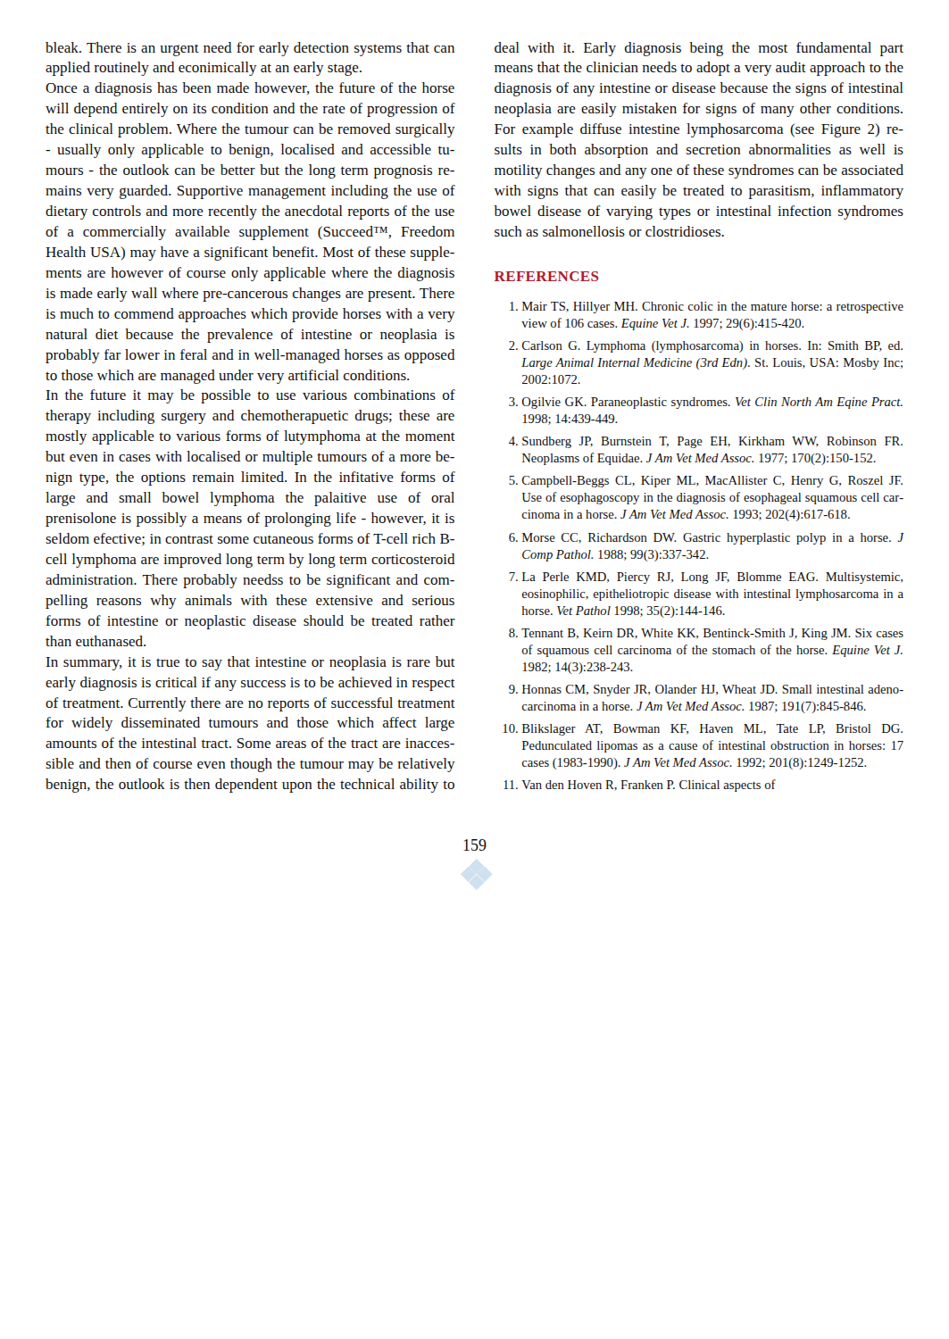bleak. There is an urgent need for early detection systems that can applied routinely and econimically at an early stage.
Once a diagnosis has been made however, the future of the horse will depend entirely on its condition and the rate of progression of the clinical problem. Where the tumour can be removed surgically - usually only applicable to benign, localised and accessible tumours - the outlook can be better but the long term prognosis remains very guarded. Supportive management including the use of dietary controls and more recently the anecdotal reports of the use of a commercially available supplement (Succeed™, Freedom Health USA) may have a significant benefit. Most of these supplements are however of course only applicable where the diagnosis is made early wall where pre-cancerous changes are present. There is much to commend approaches which provide horses with a very natural diet because the prevalence of intestine or neoplasia is probably far lower in feral and in well-managed horses as opposed to those which are managed under very artificial conditions.
In the future it may be possible to use various combinations of therapy including surgery and chemotherapuetic drugs; these are mostly applicable to various forms of lutymphoma at the moment but even in cases with localised or multiple tumours of a more benign type, the options remain limited. In the infitative forms of large and small bowel lymphoma the palaitive use of oral prenisolone is possibly a means of prolonging life - however, it is seldom efective; in contrast some cutaneous forms of T-cell rich B-cell lymphoma are improved long term by long term corticosteroid administration. There probably needss to be significant and compelling reasons why animals with these extensive and serious forms of intestine or neoplastic disease should be treated rather than euthanased.
In summary, it is true to say that intestine or neoplasia is rare but early diagnosis is critical if any success is to be achieved in respect of treatment. Currently there are no reports of successful treatment for widely disseminated tumours and those which affect large amounts of the intestinal tract. Some areas of the tract are inaccessible and then of course even though the tumour may be relatively benign, the outlook is then dependent upon the technical ability to deal with it. Early diagnosis being the most fundamental part means that the clinician needs to adopt a very audit approach to the diagnosis of any intestine or disease because the signs of intestinal neoplasia are easily mistaken for signs of many other conditions. For example diffuse intestine lymphosarcoma (see Figure 2) results in both absorption and secretion abnormalities as well is motility changes and any one of these syndromes can be associated with signs that can easily be treated to parasitism, inflammatory bowel disease of varying types or intestinal infection syndromes such as salmonellosis or clostridioses.
REFERENCES
Mair TS, Hillyer MH. Chronic colic in the mature horse: a retrospective view of 106 cases. Equine Vet J. 1997; 29(6):415-420.
Carlson G. Lymphoma (lymphosarcoma) in horses. In: Smith BP, ed. Large Animal Internal Medicine (3rd Edn). St. Louis, USA: Mosby Inc; 2002:1072.
Ogilvie GK. Paraneoplastic syndromes. Vet Clin North Am Eqine Pract. 1998; 14:439-449.
Sundberg JP, Burnstein T, Page EH, Kirkham WW, Robinson FR. Neoplasms of Equidae. J Am Vet Med Assoc. 1977; 170(2):150-152.
Campbell-Beggs CL, Kiper ML, MacAllister C, Henry G, Roszel JF. Use of esophagoscopy in the diagnosis of esophageal squamous cell carcinoma in a horse. J Am Vet Med Assoc. 1993; 202(4):617-618.
Morse CC, Richardson DW. Gastric hyperplastic polyp in a horse. J Comp Pathol. 1988; 99(3):337-342.
La Perle KMD, Piercy RJ, Long JF, Blomme EAG. Multisystemic, eosinophilic, epitheliotropic disease with intestinal lymphosarcoma in a horse. Vet Pathol 1998; 35(2):144-146.
Tennant B, Keirn DR, White KK, Bentinck-Smith J, King JM. Six cases of squamous cell carcinoma of the stomach of the horse. Equine Vet J. 1982; 14(3):238-243.
Honnas CM, Snyder JR, Olander HJ, Wheat JD. Small intestinal adenocarcinoma in a horse. J Am Vet Med Assoc. 1987; 191(7):845-846.
Blikslager AT, Bowman KF, Haven ML, Tate LP, Bristol DG. Pedunculated lipomas as a cause of intestinal obstruction in horses: 17 cases (1983-1990). J Am Vet Med Assoc. 1992; 201(8):1249-1252.
Van den Hoven R, Franken P. Clinical aspects of
❖ 159